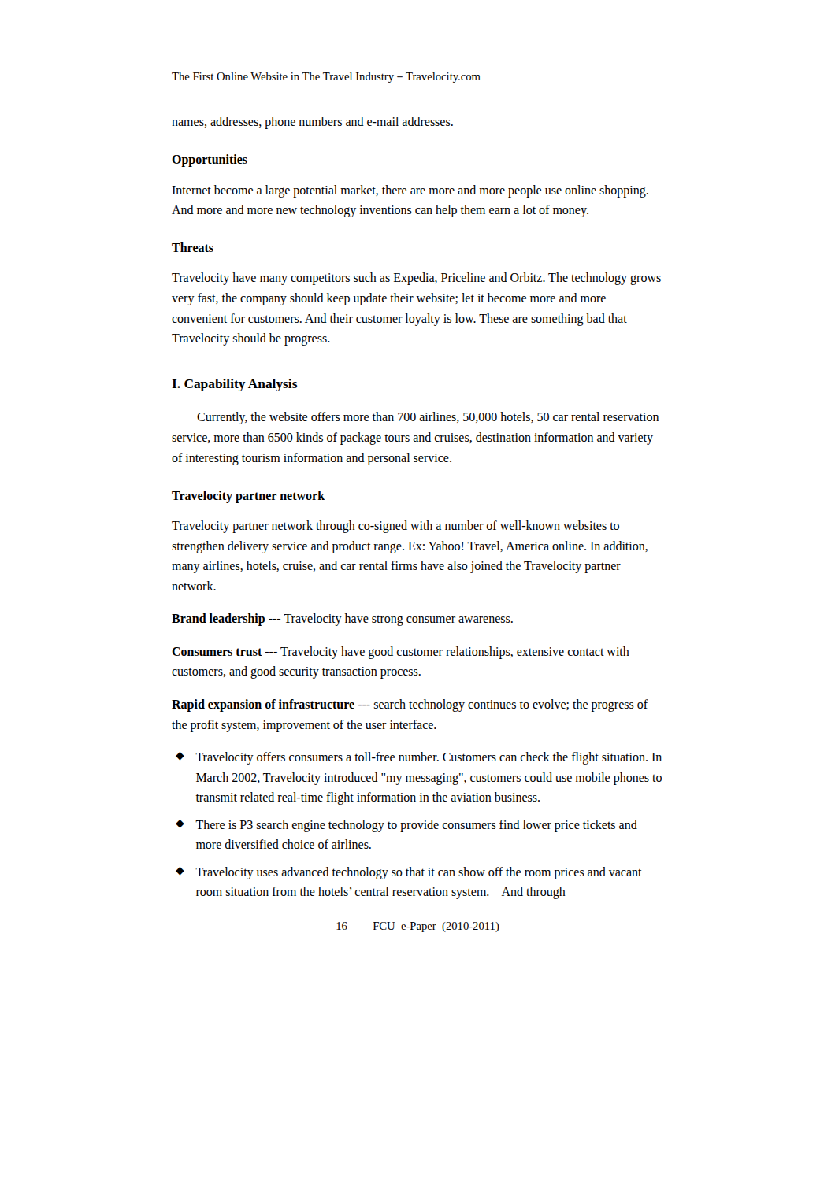The First Online Website in The Travel Industry－Travelocity.com
names, addresses, phone numbers and e-mail addresses.
Opportunities
Internet become a large potential market, there are more and more people use online shopping. And more and more new technology inventions can help them earn a lot of money.
Threats
Travelocity have many competitors such as Expedia, Priceline and Orbitz. The technology grows very fast, the company should keep update their website; let it become more and more convenient for customers. And their customer loyalty is low. These are something bad that Travelocity should be progress.
I. Capability Analysis
Currently, the website offers more than 700 airlines, 50,000 hotels, 50 car rental reservation service, more than 6500 kinds of package tours and cruises, destination information and variety of interesting tourism information and personal service.
Travelocity partner network
Travelocity partner network through co-signed with a number of well-known websites to strengthen delivery service and product range. Ex: Yahoo! Travel, America online. In addition, many airlines, hotels, cruise, and car rental firms have also joined the Travelocity partner network.
Brand leadership --- Travelocity have strong consumer awareness.
Consumers trust --- Travelocity have good customer relationships, extensive contact with customers, and good security transaction process.
Rapid expansion of infrastructure --- search technology continues to evolve; the progress of the profit system, improvement of the user interface.
Travelocity offers consumers a toll-free number. Customers can check the flight situation. In March 2002, Travelocity introduced "my messaging", customers could use mobile phones to transmit related real-time flight information in the aviation business.
There is P3 search engine technology to provide consumers find lower price tickets and more diversified choice of airlines.
Travelocity uses advanced technology so that it can show off the room prices and vacant room situation from the hotels’ central reservation system. And through
16 FCU e-Paper (2010-2011)